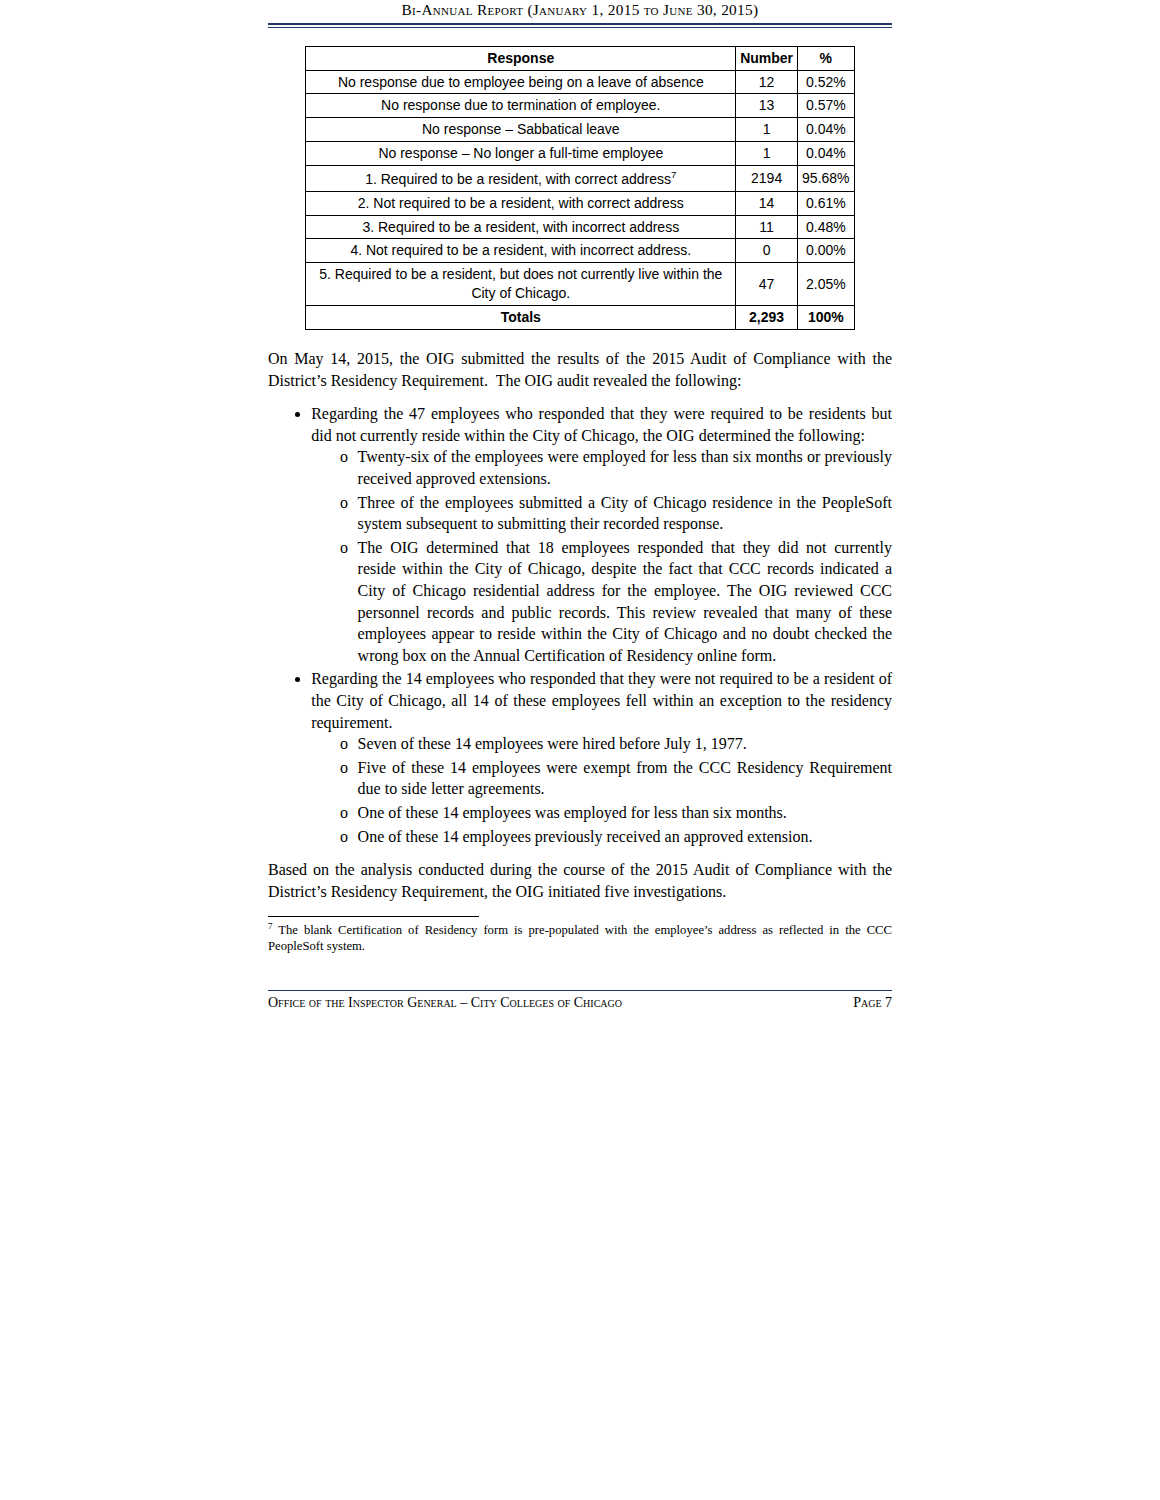Bi-Annual Report (January 1, 2015 to June 30, 2015)
| Response | Number | % |
| --- | --- | --- |
| No response due to employee being on a leave of absence | 12 | 0.52% |
| No response due to termination of employee. | 13 | 0.57% |
| No response – Sabbatical leave | 1 | 0.04% |
| No response – No longer a full-time employee | 1 | 0.04% |
| 1. Required to be a resident, with correct address 7 | 2194 | 95.68% |
| 2. Not required to be a resident, with correct address | 14 | 0.61% |
| 3. Required to be a resident, with incorrect address | 11 | 0.48% |
| 4. Not required to be a resident, with incorrect address. | 0 | 0.00% |
| 5. Required to be a resident, but does not currently live within the City of Chicago. | 47 | 2.05% |
| Totals | 2,293 | 100% |
On May 14, 2015, the OIG submitted the results of the 2015 Audit of Compliance with the District’s Residency Requirement. The OIG audit revealed the following:
Regarding the 47 employees who responded that they were required to be residents but did not currently reside within the City of Chicago, the OIG determined the following:
Twenty-six of the employees were employed for less than six months or previously received approved extensions.
Three of the employees submitted a City of Chicago residence in the PeopleSoft system subsequent to submitting their recorded response.
The OIG determined that 18 employees responded that they did not currently reside within the City of Chicago, despite the fact that CCC records indicated a City of Chicago residential address for the employee. The OIG reviewed CCC personnel records and public records. This review revealed that many of these employees appear to reside within the City of Chicago and no doubt checked the wrong box on the Annual Certification of Residency online form.
Regarding the 14 employees who responded that they were not required to be a resident of the City of Chicago, all 14 of these employees fell within an exception to the residency requirement.
Seven of these 14 employees were hired before July 1, 1977.
Five of these 14 employees were exempt from the CCC Residency Requirement due to side letter agreements.
One of these 14 employees was employed for less than six months.
One of these 14 employees previously received an approved extension.
Based on the analysis conducted during the course of the 2015 Audit of Compliance with the District’s Residency Requirement, the OIG initiated five investigations.
7 The blank Certification of Residency form is pre-populated with the employee’s address as reflected in the CCC PeopleSoft system.
Office of the Inspector General – City Colleges of Chicago Page 7